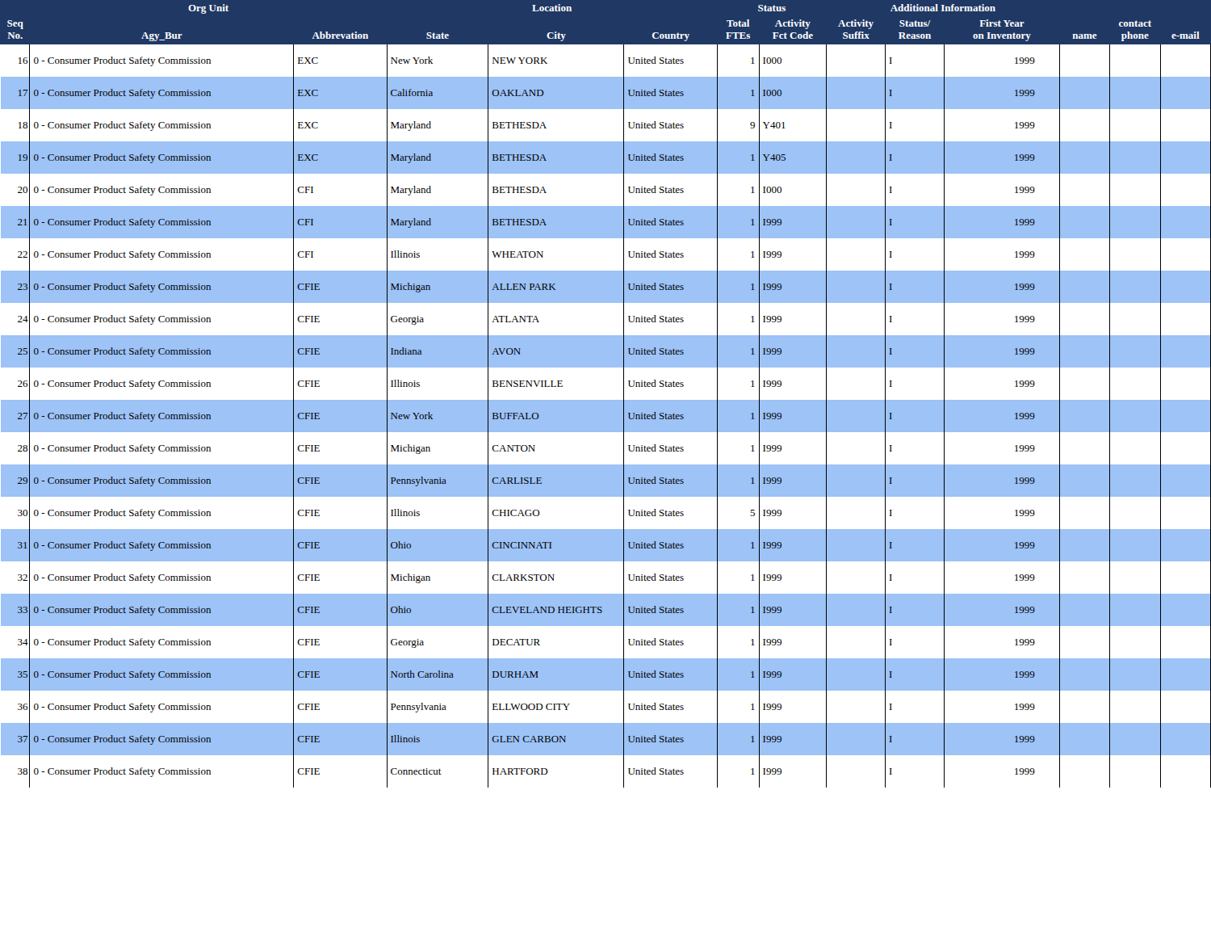| Seq No. | Org Unit | Location | Status | Additional Information | |
| --- | --- | --- | --- | --- | --- |
| Agy_Bur | Abbrevation | State | City | Country | Total FTEs | Activity Fct Code | Activity Suffix | Status/ Reason | First Year on Inventory | name | contact phone | e-mail |
| 16 | 0 - Consumer Product Safety Commission | EXC | New York | NEW YORK | United States | 1 | I000 | | I | 1999 | | | |
| 17 | 0 - Consumer Product Safety Commission | EXC | California | OAKLAND | United States | 1 | I000 | | I | 1999 | | | |
| 18 | 0 - Consumer Product Safety Commission | EXC | Maryland | BETHESDA | United States | 9 | Y401 | | I | 1999 | | | |
| 19 | 0 - Consumer Product Safety Commission | EXC | Maryland | BETHESDA | United States | 1 | Y405 | | I | 1999 | | | |
| 20 | 0 - Consumer Product Safety Commission | CFI | Maryland | BETHESDA | United States | 1 | I000 | | I | 1999 | | | |
| 21 | 0 - Consumer Product Safety Commission | CFI | Maryland | BETHESDA | United States | 1 | I999 | | I | 1999 | | | |
| 22 | 0 - Consumer Product Safety Commission | CFI | Illinois | WHEATON | United States | 1 | I999 | | I | 1999 | | | |
| 23 | 0 - Consumer Product Safety Commission | CFIE | Michigan | ALLEN PARK | United States | 1 | I999 | | I | 1999 | | | |
| 24 | 0 - Consumer Product Safety Commission | CFIE | Georgia | ATLANTA | United States | 1 | I999 | | I | 1999 | | | |
| 25 | 0 - Consumer Product Safety Commission | CFIE | Indiana | AVON | United States | 1 | I999 | | I | 1999 | | | |
| 26 | 0 - Consumer Product Safety Commission | CFIE | Illinois | BENSENVILLE | United States | 1 | I999 | | I | 1999 | | | |
| 27 | 0 - Consumer Product Safety Commission | CFIE | New York | BUFFALO | United States | 1 | I999 | | I | 1999 | | | |
| 28 | 0 - Consumer Product Safety Commission | CFIE | Michigan | CANTON | United States | 1 | I999 | | I | 1999 | | | |
| 29 | 0 - Consumer Product Safety Commission | CFIE | Pennsylvania | CARLISLE | United States | 1 | I999 | | I | 1999 | | | |
| 30 | 0 - Consumer Product Safety Commission | CFIE | Illinois | CHICAGO | United States | 5 | I999 | | I | 1999 | | | |
| 31 | 0 - Consumer Product Safety Commission | CFIE | Ohio | CINCINNATI | United States | 1 | I999 | | I | 1999 | | | |
| 32 | 0 - Consumer Product Safety Commission | CFIE | Michigan | CLARKSTON | United States | 1 | I999 | | I | 1999 | | | |
| 33 | 0 - Consumer Product Safety Commission | CFIE | Ohio | CLEVELAND HEIGHTS | United States | 1 | I999 | | I | 1999 | | | |
| 34 | 0 - Consumer Product Safety Commission | CFIE | Georgia | DECATUR | United States | 1 | I999 | | I | 1999 | | | |
| 35 | 0 - Consumer Product Safety Commission | CFIE | North Carolina | DURHAM | United States | 1 | I999 | | I | 1999 | | | |
| 36 | 0 - Consumer Product Safety Commission | CFIE | Pennsylvania | ELLWOOD CITY | United States | 1 | I999 | | I | 1999 | | | |
| 37 | 0 - Consumer Product Safety Commission | CFIE | Illinois | GLEN CARBON | United States | 1 | I999 | | I | 1999 | | | |
| 38 | 0 - Consumer Product Safety Commission | CFIE | Connecticut | HARTFORD | United States | 1 | I999 | | I | 1999 | | | |